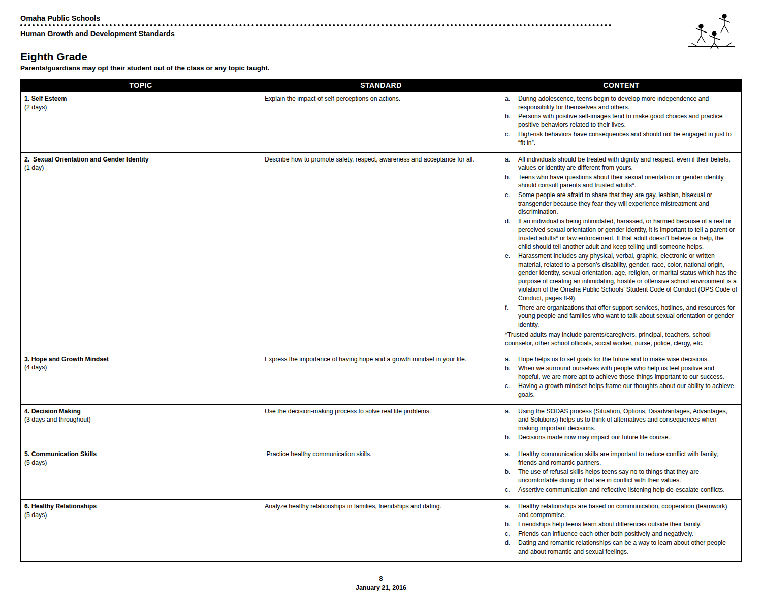Omaha Public Schools
Human Growth and Development Standards
Eighth Grade
Parents/guardians may opt their student out of the class or any topic taught.
| TOPIC | STANDARD | CONTENT |
| --- | --- | --- |
| 1. Self Esteem (2 days) | Explain the impact of self-perceptions on actions. | a. During adolescence, teens begin to develop more independence and responsibility for themselves and others. b. Persons with positive self-images tend to make good choices and practice positive behaviors related to their lives. c. High-risk behaviors have consequences and should not be engaged in just to “fit in”. |
| 2. Sexual Orientation and Gender Identity (1 day) | Describe how to promote safety, respect, awareness and acceptance for all. | a. All individuals should be treated with dignity and respect, even if their beliefs, values or identity are different from yours. b. Teens who have questions about their sexual orientation or gender identity should consult parents and trusted adults*. c. Some people are afraid to share that they are gay, lesbian, bisexual or transgender because they fear they will experience mistreatment and discrimination. d. If an individual is being intimidated, harassed, or harmed because of a real or perceived sexual orientation or gender identity, it is important to tell a parent or trusted adults* or law enforcement. If that adult doesn’t believe or help, the child should tell another adult and keep telling until someone helps. e. Harassment includes any physical, verbal, graphic, electronic or written material, related to a person’s disability, gender, race, color, national origin, gender identity, sexual orientation, age, religion, or marital status which has the purpose of creating an intimidating, hostile or offensive school environment is a violation of the Omaha Public Schools’ Student Code of Conduct (OPS Code of Conduct, pages 8-9). f. There are organizations that offer support services, hotlines, and resources for young people and families who want to talk about sexual orientation or gender identity. *Trusted adults may include parents/caregivers, principal, teachers, school counselor, other school officials, social worker, nurse, police, clergy, etc. |
| 3. Hope and Growth Mindset (4 days) | Express the importance of having hope and a growth mindset in your life. | a. Hope helps us to set goals for the future and to make wise decisions. b. When we surround ourselves with people who help us feel positive and hopeful, we are more apt to achieve those things important to our success. c. Having a growth mindset helps frame our thoughts about our ability to achieve goals. |
| 4. Decision Making (3 days and throughout) | Use the decision-making process to solve real life problems. | a. Using the SODAS process (Situation, Options, Disadvantages, Advantages, and Solutions) helps us to think of alternatives and consequences when making important decisions. b. Decisions made now may impact our future life course. |
| 5. Communication Skills (5 days) | Practice healthy communication skills. | a. Healthy communication skills are important to reduce conflict with family, friends and romantic partners. b. The use of refusal skills helps teens say no to things that they are uncomfortable doing or that are in conflict with their values. c. Assertive communication and reflective listening help de-escalate conflicts. |
| 6. Healthy Relationships (5 days) | Analyze healthy relationships in families, friendships and dating. | a. Healthy relationships are based on communication, cooperation (teamwork) and compromise. b. Friendships help teens learn about differences outside their family. c. Friends can influence each other both positively and negatively. d. Dating and romantic relationships can be a way to learn about other people and about romantic and sexual feelings. |
8
January 21, 2016